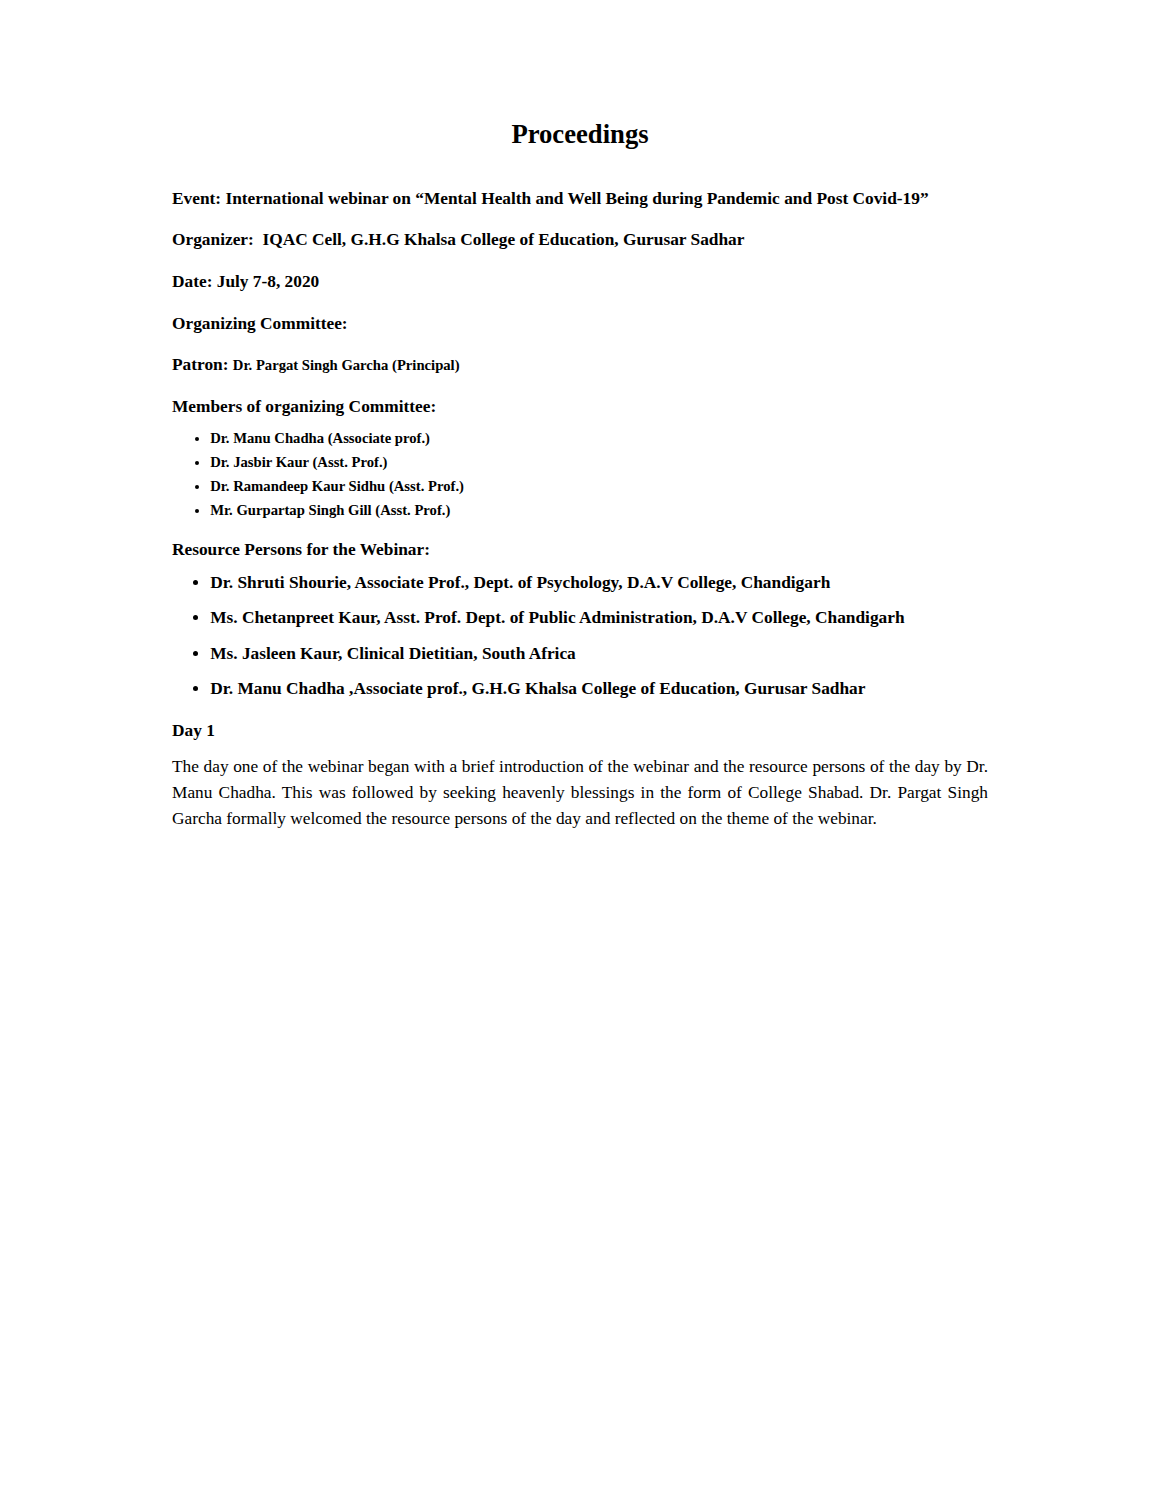Proceedings
Event: International webinar on “Mental Health and Well Being during Pandemic and Post Covid-19”
Organizer: IQAC Cell, G.H.G Khalsa College of Education, Gurusar Sadhar
Date: July 7-8, 2020
Organizing Committee:
Patron: Dr. Pargat Singh Garcha (Principal)
Members of organizing Committee:
Dr. Manu Chadha (Associate prof.)
Dr. Jasbir Kaur (Asst. Prof.)
Dr. Ramandeep Kaur Sidhu (Asst. Prof.)
Mr. Gurpartap Singh Gill (Asst. Prof.)
Resource Persons for the Webinar:
Dr. Shruti Shourie, Associate Prof., Dept. of Psychology, D.A.V College, Chandigarh
Ms. Chetanpreet Kaur, Asst. Prof. Dept. of Public Administration, D.A.V College, Chandigarh
Ms. Jasleen Kaur, Clinical Dietitian, South Africa
Dr. Manu Chadha ,Associate prof., G.H.G Khalsa College of Education, Gurusar Sadhar
Day 1
The day one of the webinar began with a brief introduction of the webinar and the resource persons of the day by Dr. Manu Chadha. This was followed by seeking heavenly blessings in the form of College Shabad. Dr. Pargat Singh Garcha formally welcomed the resource persons of the day and reflected on the theme of the webinar.